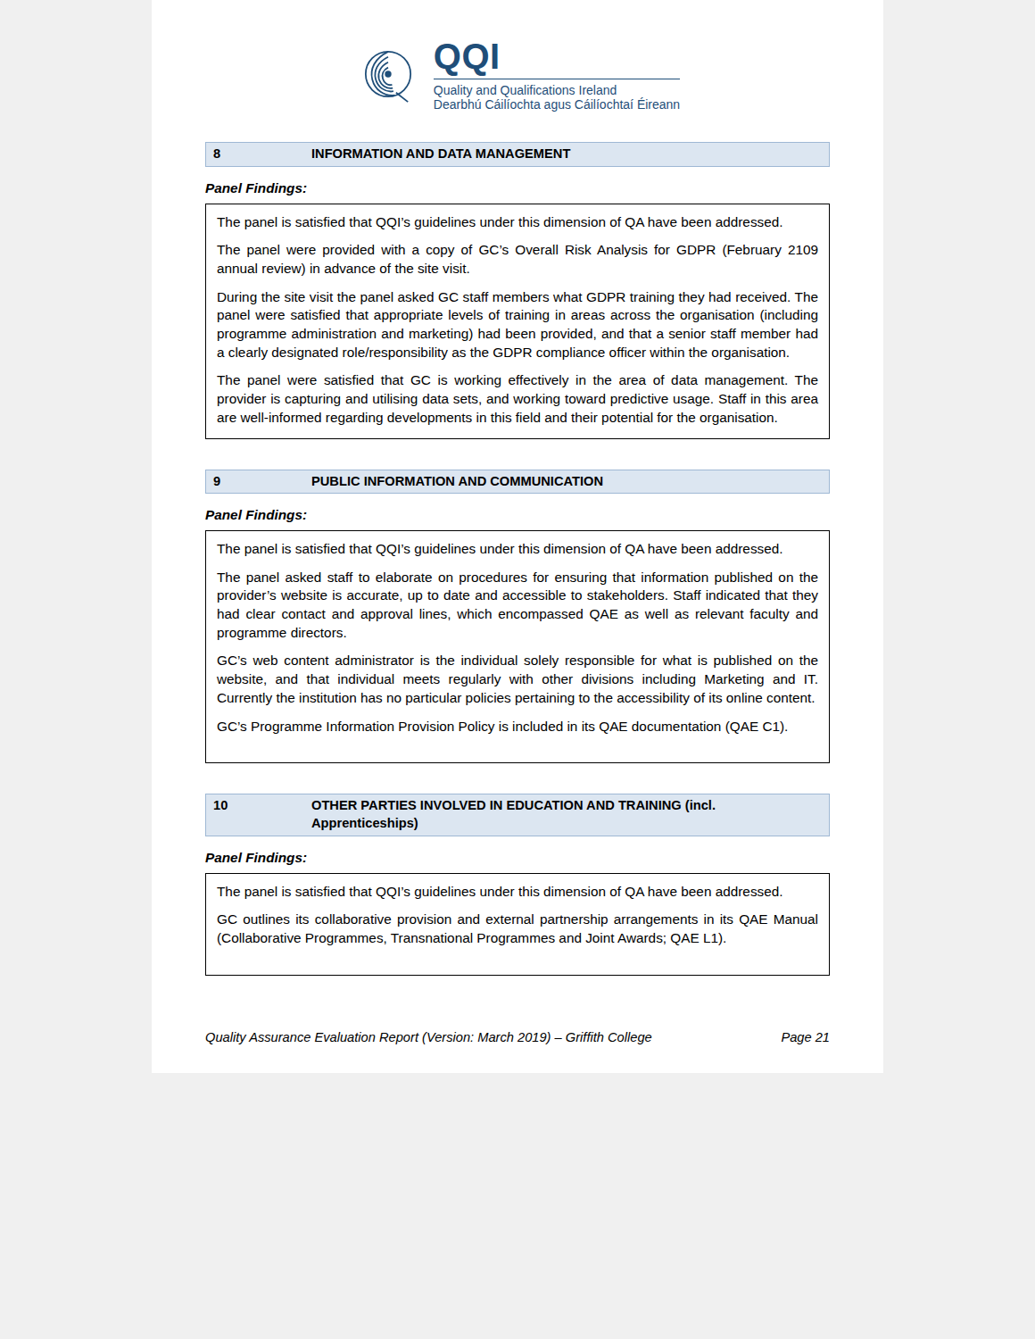QQI
Quality and Qualifications Ireland
Dearbhú Cáilíochta agus Cáilíochtaí Éireann
8 INFORMATION AND DATA MANAGEMENT
Panel Findings:
The panel is satisfied that QQI’s guidelines under this dimension of QA have been addressed.
The panel were provided with a copy of GC’s Overall Risk Analysis for GDPR (February 2109 annual review) in advance of the site visit.
During the site visit the panel asked GC staff members what GDPR training they had received. The panel were satisfied that appropriate levels of training in areas across the organisation (including programme administration and marketing) had been provided, and that a senior staff member had a clearly designated role/responsibility as the GDPR compliance officer within the organisation.
The panel were satisfied that GC is working effectively in the area of data management. The provider is capturing and utilising data sets, and working toward predictive usage. Staff in this area are well-informed regarding developments in this field and their potential for the organisation.
9 PUBLIC INFORMATION AND COMMUNICATION
Panel Findings:
The panel is satisfied that QQI’s guidelines under this dimension of QA have been addressed.
The panel asked staff to elaborate on procedures for ensuring that information published on the provider’s website is accurate, up to date and accessible to stakeholders. Staff indicated that they had clear contact and approval lines, which encompassed QAE as well as relevant faculty and programme directors.
GC’s web content administrator is the individual solely responsible for what is published on the website, and that individual meets regularly with other divisions including Marketing and IT. Currently the institution has no particular policies pertaining to the accessibility of its online content.
GC’s Programme Information Provision Policy is included in its QAE documentation (QAE C1).
10 OTHER PARTIES INVOLVED IN EDUCATION AND TRAINING (incl. Apprenticeships)
Panel Findings:
The panel is satisfied that QQI’s guidelines under this dimension of QA have been addressed.
GC outlines its collaborative provision and external partnership arrangements in its QAE Manual (Collaborative Programmes, Transnational Programmes and Joint Awards; QAE L1).
Quality Assurance Evaluation Report (Version: March 2019) – Griffith College Page 21